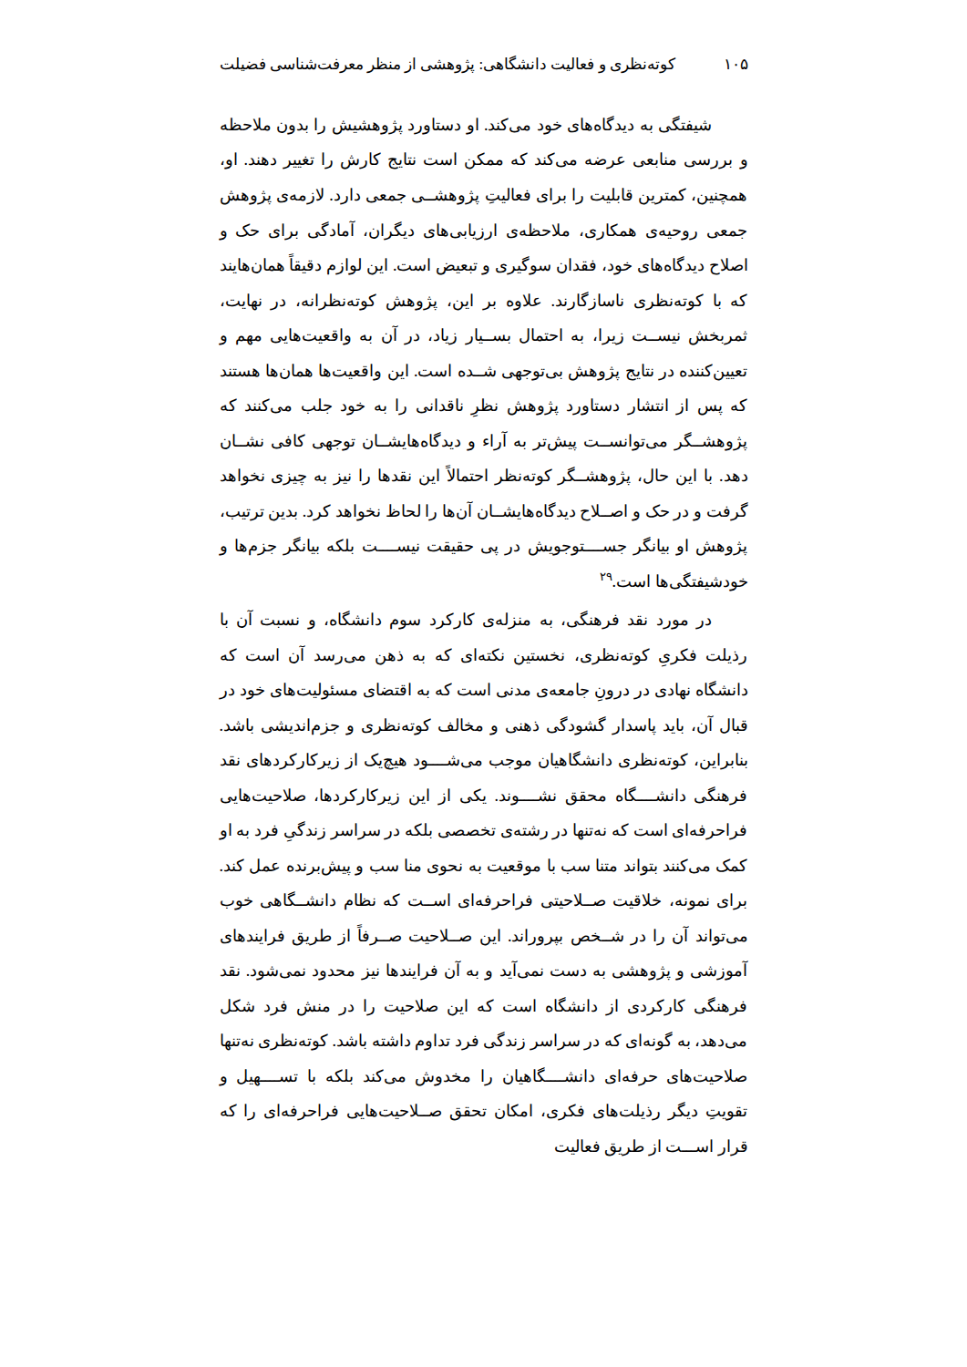۱۰۵ کوته‌نظری و فعالیت دانشگاهی: پژوهشی از منظر معرفت‌شناسی فضیلت
شیفتگی به دیدگاه‌های خود می‌کند. او دستاورد پژوهشیش را بدون ملاحظه و بررسی منابعی عرضه می‌کند که ممکن است نتایج کارش را تغییر دهند. او، همچنین، کمترین قابلیت را برای فعالیتِ پژوهشــی جمعی دارد. لازمه‌ی پژوهش جمعی روحیه‌ی همکاری، ملاحظه‌ی ارزیابی‌های دیگران، آمادگی برای حک و اصلاح دیدگاه‌های خود، فقدان سوگیری و تبعیض است. این لوازم دقیقاً همان‌هایند که با کوته‌نظری ناسازگارند. علاوه بر این، پژوهش کوته‌نظرانه، در نهایت، ثمربخش نیســت زیرا، به احتمال بســیار زیاد، در آن به واقعیت‌هایی مهم و تعیین‌کننده در نتایج پژوهش بی‌توجهی شــده است. این واقعیت‌ها همان‌ها هستند که پس از انتشار دستاورد پژوهش نظرِ ناقدانی را به خود جلب می‌کنند که پژوهشــگر می‌توانســت پیش‌تر به آراء و دیدگاه‌هایشــان توجهی کافی نشــان دهد. با این حال، پژوهشــگر کوته‌نظر احتمالاً این نقدها را نیز به چیزی نخواهد گرفت و در حک و اصــلاح دیدگاه‌هایشــان آن‌ها را لحاظ نخواهد کرد. بدین ترتیب، پژوهش او بیانگر جســــتوجویش در پی حقیقت نیســــت بلکه بیانگر جزم‌ها و خودشیفتگی‌ها است.۲۹
در مورد نقد فرهنگی، به منزله‌ی کارکرد سوم دانشگاه، و نسبت آن با رذیلت فکریِ کوته‌نظری، نخستین نکته‌ای که به ذهن می‌رسد آن است که دانشگاه نهادی در درونِ جامعه‌ی مدنی است که به اقتضای مسئولیت‌های خود در قبال آن، باید پاسدار گشودگی ذهنی و مخالف کوته‌نظری و جزم‌اندیشی باشد. بنابراین، کوته‌نظری دانشگاهیان موجب می‌شــــود هیچ‌یک از زیرکارکردهای نقد فرهنگی دانشــــگاه محقق نشــــوند. یکی از این زیرکارکردها، صلاحیت‌هایی فراحرفه‌ای است که نه‌تنها در رشته‌ی تخصصی بلکه در سراسر زندگیِ فرد به او کمک می‌کنند بتواند متنا سب با موقعیت به نحوی منا سب و پیش‌برنده عمل کند. برای نمونه، خلاقیت صــلاحیتی فراحرفه‌ای اســت که نظام دانشــگاهی خوب می‌تواند آن را در شــخص بپروراند. این صــلاحیت صــرفاً از طریق فرایندهای آموزشی و پژوهشی به دست نمی‌آید و به آن فرایندها نیز محدود نمی‌شود. نقد فرهنگی کارکردی از دانشگاه است که این صلاحیت را در منش فرد شکل می‌دهد، به گونه‌ای که در سراسر زندگی فرد تداوم داشته باشد. کوته‌نظری نه‌تنها صلاحیت‌های حرفه‌ای دانشــــگاهیان را مخدوش می‌کند بلکه با تســــهیل و تقویتِ دیگر رذیلت‌های فکری، امکان تحقق صــلاحیت‌هایی فراحرفه‌ای را که قرار اســـت از طریق فعالیت